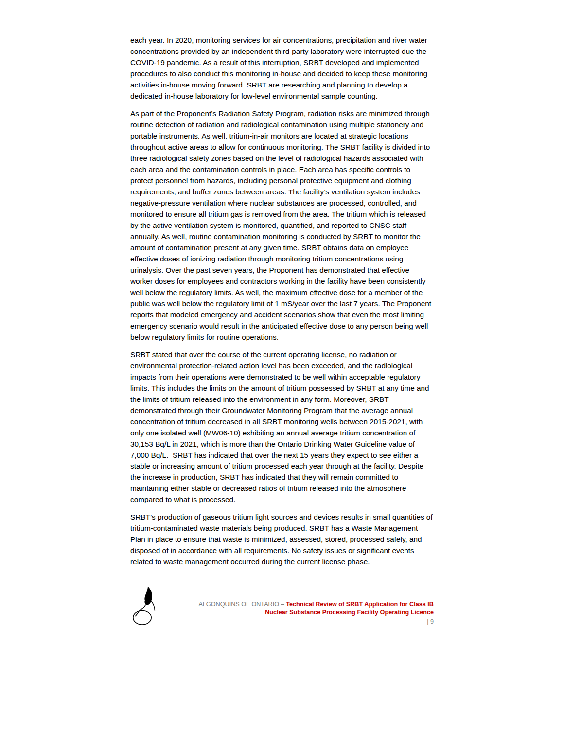each year. In 2020, monitoring services for air concentrations, precipitation and river water concentrations provided by an independent third-party laboratory were interrupted due the COVID-19 pandemic. As a result of this interruption, SRBT developed and implemented procedures to also conduct this monitoring in-house and decided to keep these monitoring activities in-house moving forward. SRBT are researching and planning to develop a dedicated in-house laboratory for low-level environmental sample counting.
As part of the Proponent’s Radiation Safety Program, radiation risks are minimized through routine detection of radiation and radiological contamination using multiple stationery and portable instruments. As well, tritium-in-air monitors are located at strategic locations throughout active areas to allow for continuous monitoring. The SRBT facility is divided into three radiological safety zones based on the level of radiological hazards associated with each area and the contamination controls in place. Each area has specific controls to protect personnel from hazards, including personal protective equipment and clothing requirements, and buffer zones between areas. The facility’s ventilation system includes negative-pressure ventilation where nuclear substances are processed, controlled, and monitored to ensure all tritium gas is removed from the area. The tritium which is released by the active ventilation system is monitored, quantified, and reported to CNSC staff annually. As well, routine contamination monitoring is conducted by SRBT to monitor the amount of contamination present at any given time. SRBT obtains data on employee effective doses of ionizing radiation through monitoring tritium concentrations using urinalysis. Over the past seven years, the Proponent has demonstrated that effective worker doses for employees and contractors working in the facility have been consistently well below the regulatory limits. As well, the maximum effective dose for a member of the public was well below the regulatory limit of 1 mS/year over the last 7 years. The Proponent reports that modeled emergency and accident scenarios show that even the most limiting emergency scenario would result in the anticipated effective dose to any person being well below regulatory limits for routine operations.
SRBT stated that over the course of the current operating license, no radiation or environmental protection-related action level has been exceeded, and the radiological impacts from their operations were demonstrated to be well within acceptable regulatory limits. This includes the limits on the amount of tritium possessed by SRBT at any time and the limits of tritium released into the environment in any form. Moreover, SRBT demonstrated through their Groundwater Monitoring Program that the average annual concentration of tritium decreased in all SRBT monitoring wells between 2015-2021, with only one isolated well (MW06-10) exhibiting an annual average tritium concentration of 30,153 Bq/L in 2021, which is more than the Ontario Drinking Water Guideline value of 7,000 Bq/L. SRBT has indicated that over the next 15 years they expect to see either a stable or increasing amount of tritium processed each year through at the facility. Despite the increase in production, SRBT has indicated that they will remain committed to maintaining either stable or decreased ratios of tritium released into the atmosphere compared to what is processed.
SRBT’s production of gaseous tritium light sources and devices results in small quantities of tritium-contaminated waste materials being produced. SRBT has a Waste Management Plan in place to ensure that waste is minimized, assessed, stored, processed safely, and disposed of in accordance with all requirements. No safety issues or significant events related to waste management occurred during the current license phase.
ALGONQUINS OF ONTARIO – Technical Review of SRBT Application for Class IB Nuclear Substance Processing Facility Operating Licence
| 9